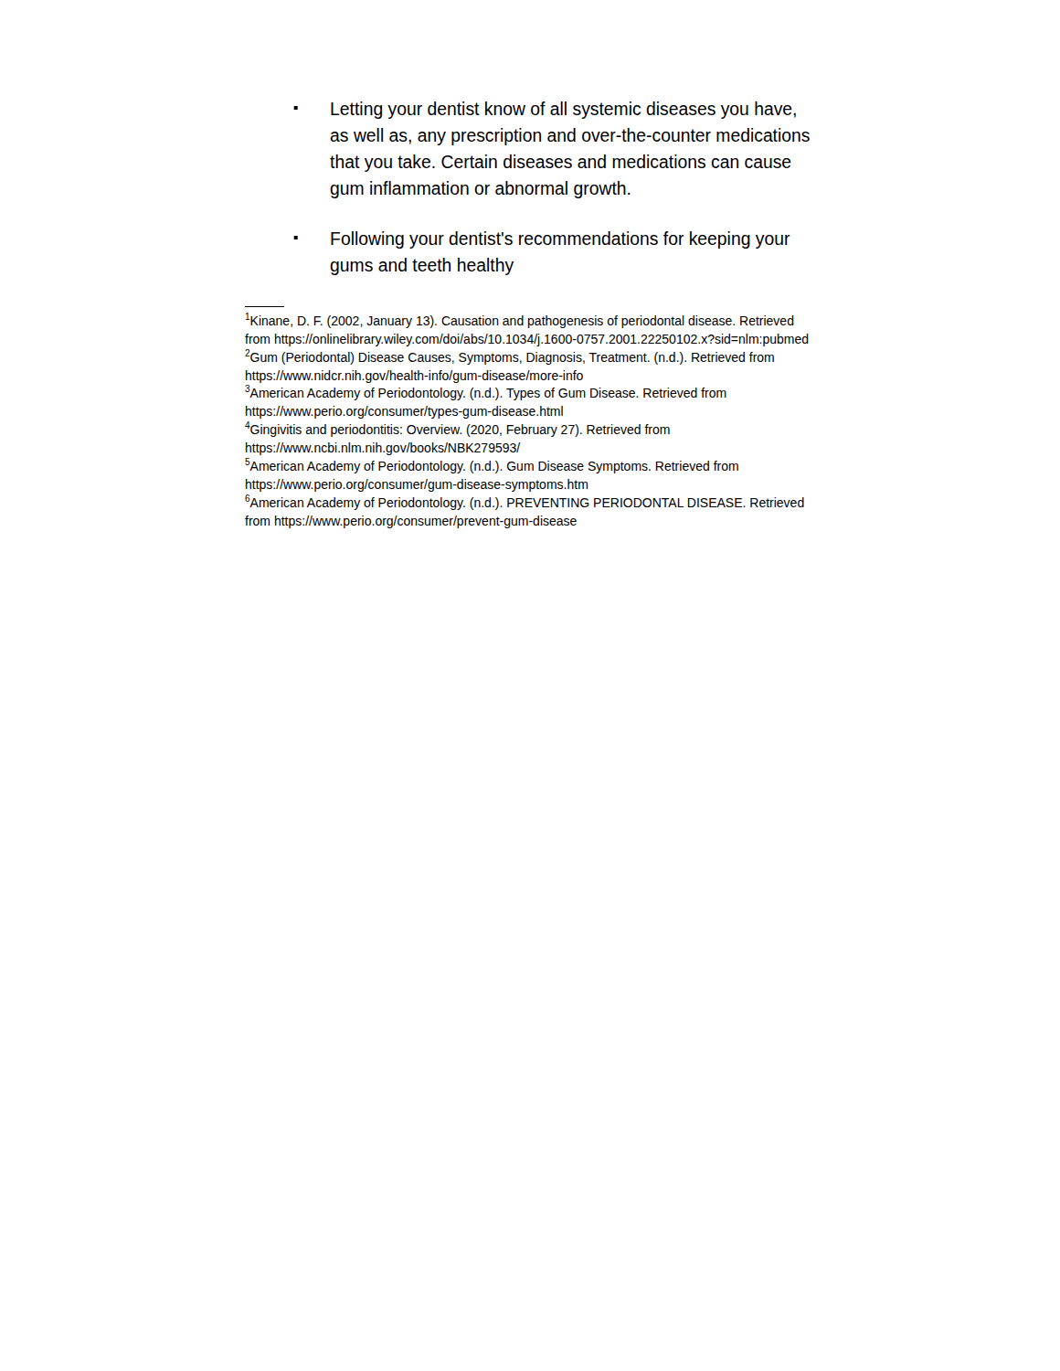Letting your dentist know of all systemic diseases you have, as well as, any prescription and over-the-counter medications that you take. Certain diseases and medications can cause gum inflammation or abnormal growth.
Following your dentist's recommendations for keeping your gums and teeth healthy
1Kinane, D. F. (2002, January 13). Causation and pathogenesis of periodontal disease. Retrieved from https://onlinelibrary.wiley.com/doi/abs/10.1034/j.1600-0757.2001.22250102.x?sid=nlm:pubmed
2Gum (Periodontal) Disease Causes, Symptoms, Diagnosis, Treatment. (n.d.). Retrieved from https://www.nidcr.nih.gov/health-info/gum-disease/more-info
3American Academy of Periodontology. (n.d.). Types of Gum Disease. Retrieved from https://www.perio.org/consumer/types-gum-disease.html
4Gingivitis and periodontitis: Overview. (2020, February 27). Retrieved from https://www.ncbi.nlm.nih.gov/books/NBK279593/
5American Academy of Periodontology. (n.d.). Gum Disease Symptoms. Retrieved from https://www.perio.org/consumer/gum-disease-symptoms.htm
6American Academy of Periodontology. (n.d.). PREVENTING PERIODONTAL DISEASE. Retrieved from https://www.perio.org/consumer/prevent-gum-disease